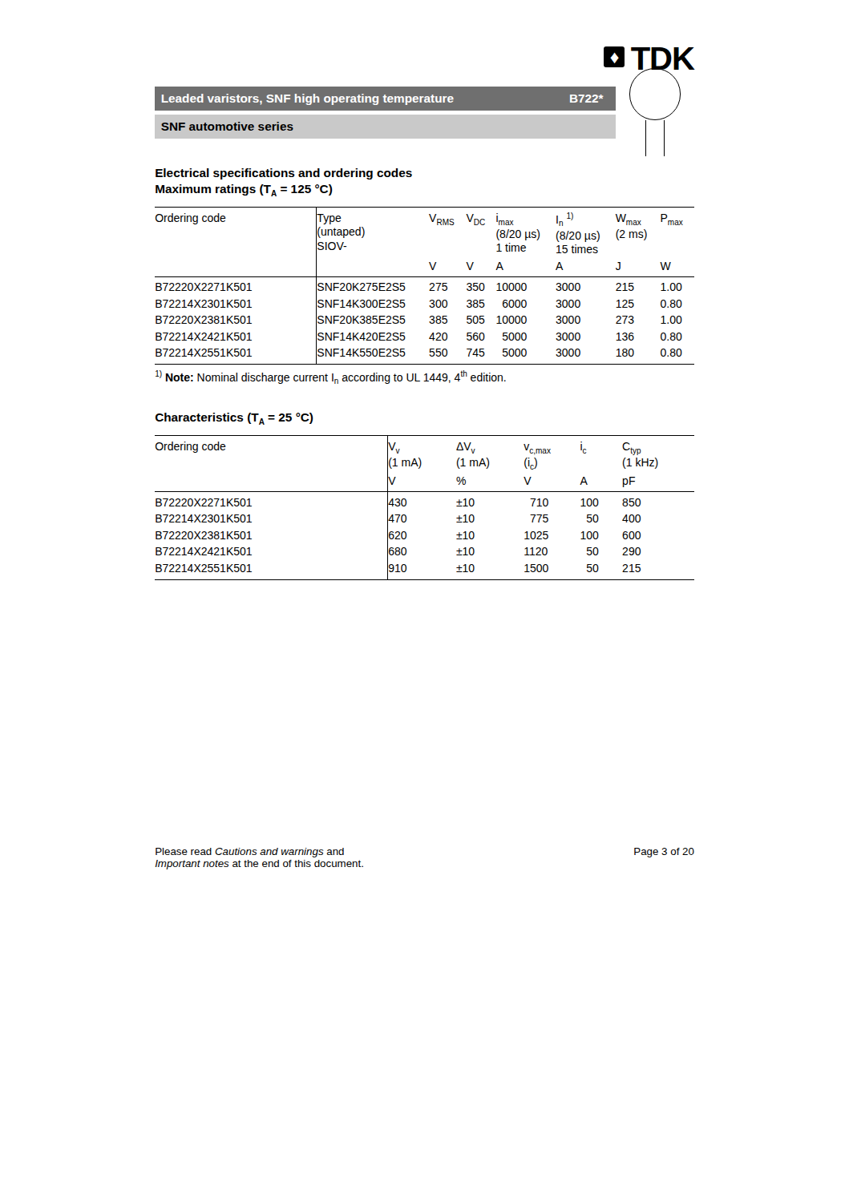♦TDK
Leaded varistors, SNF high operating temperature B722*
SNF automotive series
Electrical specifications and ordering codes
Maximum ratings (TA = 125 °C)
| Ordering code | Type (untaped) SIOV- | V RMS | V DC | i max (8/20 µs) 1 time | I n 1) (8/20 µs) 15 times | W max (2 ms) | P max |
| --- | --- | --- | --- | --- | --- | --- | --- |
| | | V | V | A | A | J | W |
| B72220X2271K501 | SNF20K275E2S5 | 275 | 350 | 10000 | 3000 | 215 | 1.00 |
| B72214X2301K501 | SNF14K300E2S5 | 300 | 385 | 6000 | 3000 | 125 | 0.80 |
| B72220X2381K501 | SNF20K385E2S5 | 385 | 505 | 10000 | 3000 | 273 | 1.00 |
| B72214X2421K501 | SNF14K420E2S5 | 420 | 560 | 5000 | 3000 | 136 | 0.80 |
| B72214X2551K501 | SNF14K550E2S5 | 550 | 745 | 5000 | 3000 | 180 | 0.80 |
1) Note: Nominal discharge current In according to UL 1449, 4th edition.
Characteristics (TA = 25 °C)
| Ordering code | V v (1 mA) | ΔV v (1 mA) | v c,max (i c ) | i c | C typ (1 kHz) |
| --- | --- | --- | --- | --- | --- |
| | V | % | V | A | pF |
| B72220X2271K501 | 430 | ±10 | 710 | 100 | 850 |
| B72214X2301K501 | 470 | ±10 | 775 | 50 | 400 |
| B72220X2381K501 | 620 | ±10 | 1025 | 100 | 600 |
| B72214X2421K501 | 680 | ±10 | 1120 | 50 | 290 |
| B72214X2551K501 | 910 | ±10 | 1500 | 50 | 215 |
Please read Cautions and warnings and
Important notes at the end of this document.
Page 3 of 20